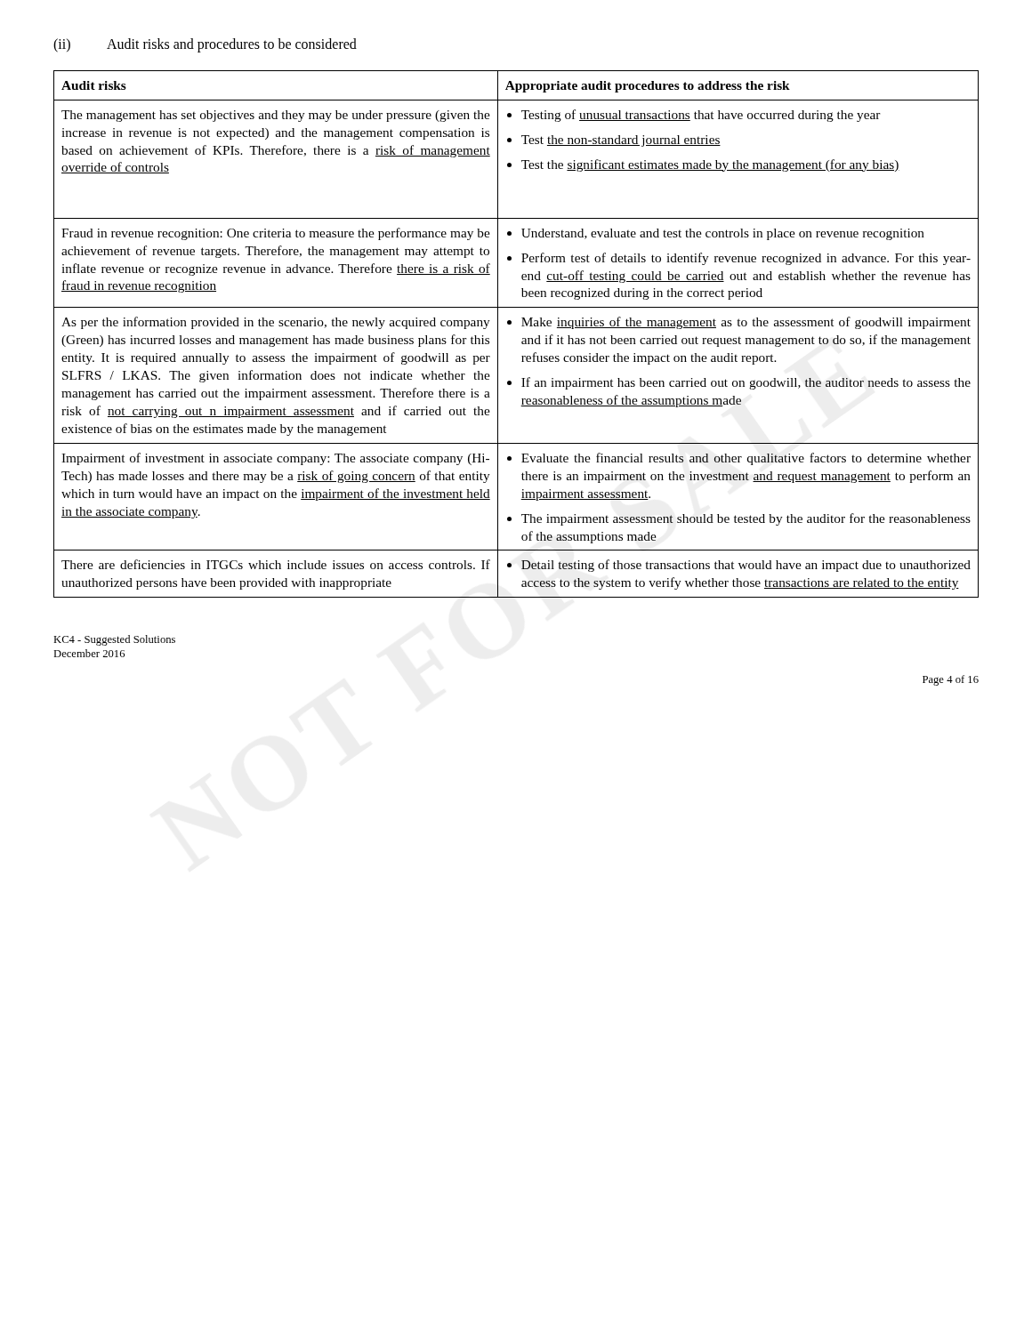NOT FOR SALE
(ii) Audit risks and procedures to be considered
| Audit risks | Appropriate audit procedures to address the risk |
| --- | --- |
| The management has set objectives and they may be under pressure (given the increase in revenue is not expected) and the management compensation is based on achievement of KPIs. Therefore, there is a risk of management override of controls | Testing of unusual transactions that have occurred during the year Test the non-standard journal entries Test the significant estimates made by the management (for any bias) |
| Fraud in revenue recognition: One criteria to measure the performance may be achievement of revenue targets. Therefore, the management may attempt to inflate revenue or recognize revenue in advance. Therefore there is a risk of fraud in revenue recognition | Understand, evaluate and test the controls in place on revenue recognition Perform test of details to identify revenue recognized in advance. For this year-end cut-off testing could be carried out and establish whether the revenue has been recognized during in the correct period |
| As per the information provided in the scenario, the newly acquired company (Green) has incurred losses and management has made business plans for this entity. It is required annually to assess the impairment of goodwill as per SLFRS / LKAS. The given information does not indicate whether the management has carried out the impairment assessment. Therefore there is a risk of not carrying out n impairment assessment and if carried out the existence of bias on the estimates made by the management | Make inquiries of the management as to the assessment of goodwill impairment and if it has not been carried out request management to do so, if the management refuses consider the impact on the audit report. If an impairment has been carried out on goodwill, the auditor needs to assess the reasonableness of the assumptions m ade |
| Impairment of investment in associate company: The associate company (Hi-Tech) has made losses and there may be a risk of going concern of that entity which in turn would have an impact on the impairment of the investment held in the associate company . | Evaluate the financial results and other qualitative factors to determine whether there is an impairment on the investment and request management to perform an impairment assessment . The impairment assessment should be tested by the auditor for the reasonableness of the assumptions made |
| There are deficiencies in ITGCs which include issues on access controls. If unauthorized persons have been provided with inappropriate | Detail testing of those transactions that would have an impact due to unauthorized access to the system to verify whether those transactions are related to the entity |
KC4 - Suggested Solutions
December 2016
Page 4 of 16